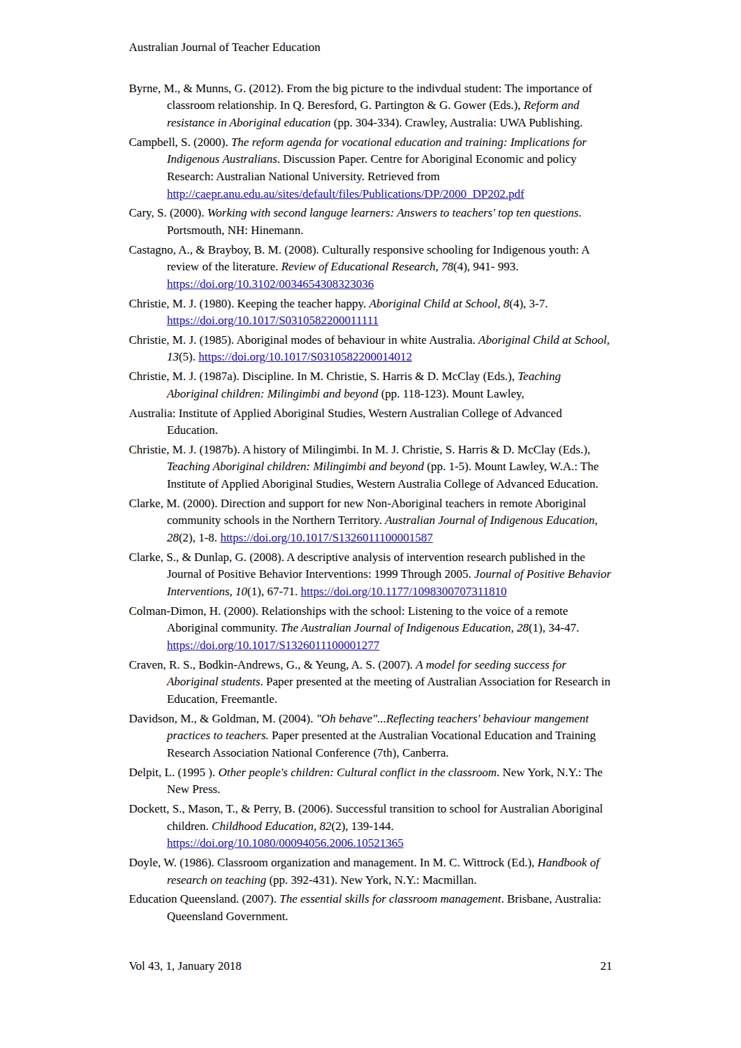Australian Journal of Teacher Education
Byrne, M., & Munns, G. (2012). From the big picture to the indivdual student: The importance of classroom relationship. In Q. Beresford, G. Partington & G. Gower (Eds.), Reform and resistance in Aboriginal education (pp. 304-334). Crawley, Australia: UWA Publishing.
Campbell, S. (2000). The reform agenda for vocational education and training: Implications for Indigenous Australians. Discussion Paper. Centre for Aboriginal Economic and policy Research: Australian National University. Retrieved from http://caepr.anu.edu.au/sites/default/files/Publications/DP/2000_DP202.pdf
Cary, S. (2000). Working with second languge learners: Answers to teachers' top ten questions. Portsmouth, NH: Hinemann.
Castagno, A., & Brayboy, B. M. (2008). Culturally responsive schooling for Indigenous youth: A review of the literature. Review of Educational Research, 78(4), 941- 993. https://doi.org/10.3102/0034654308323036
Christie, M. J. (1980). Keeping the teacher happy. Aboriginal Child at School, 8(4), 3-7. https://doi.org/10.1017/S0310582200011111
Christie, M. J. (1985). Aboriginal modes of behaviour in white Australia. Aboriginal Child at School, 13(5). https://doi.org/10.1017/S0310582200014012
Christie, M. J. (1987a). Discipline. In M. Christie, S. Harris & D. McClay (Eds.), Teaching Aboriginal children: Milingimbi and beyond (pp. 118-123). Mount Lawley,
Australia: Institute of Applied Aboriginal Studies, Western Australian College of Advanced Education.
Christie, M. J. (1987b). A history of Milingimbi. In M. J. Christie, S. Harris & D. McClay (Eds.), Teaching Aboriginal children: Milingimbi and beyond (pp. 1-5). Mount Lawley, W.A.: The Institute of Applied Aboriginal Studies, Western Australia College of Advanced Education.
Clarke, M. (2000). Direction and support for new Non-Aboriginal teachers in remote Aboriginal community schools in the Northern Territory. Australian Journal of Indigenous Education, 28(2), 1-8. https://doi.org/10.1017/S1326011100001587
Clarke, S., & Dunlap, G. (2008). A descriptive analysis of intervention research published in the Journal of Positive Behavior Interventions: 1999 Through 2005. Journal of Positive Behavior Interventions, 10(1), 67-71. https://doi.org/10.1177/1098300707311810
Colman-Dimon, H. (2000). Relationships with the school: Listening to the voice of a remote Aboriginal community. The Australian Journal of Indigenous Education, 28(1), 34-47. https://doi.org/10.1017/S1326011100001277
Craven, R. S., Bodkin-Andrews, G., & Yeung, A. S. (2007). A model for seeding success for Aboriginal students. Paper presented at the meeting of Australian Association for Research in Education, Freemantle.
Davidson, M., & Goldman, M. (2004). "Oh behave"...Reflecting teachers' behaviour mangement practices to teachers. Paper presented at the Australian Vocational Education and Training Research Association National Conference (7th), Canberra.
Delpit, L. (1995 ). Other people's children: Cultural conflict in the classroom. New York, N.Y.: The New Press.
Dockett, S., Mason, T., & Perry, B. (2006). Successful transition to school for Australian Aboriginal children. Childhood Education, 82(2), 139-144. https://doi.org/10.1080/00094056.2006.10521365
Doyle, W. (1986). Classroom organization and management. In M. C. Wittrock (Ed.), Handbook of research on teaching (pp. 392-431). New York, N.Y.: Macmillan.
Education Queensland. (2007). The essential skills for classroom management. Brisbane, Australia: Queensland Government.
Vol 43, 1, January 2018 21